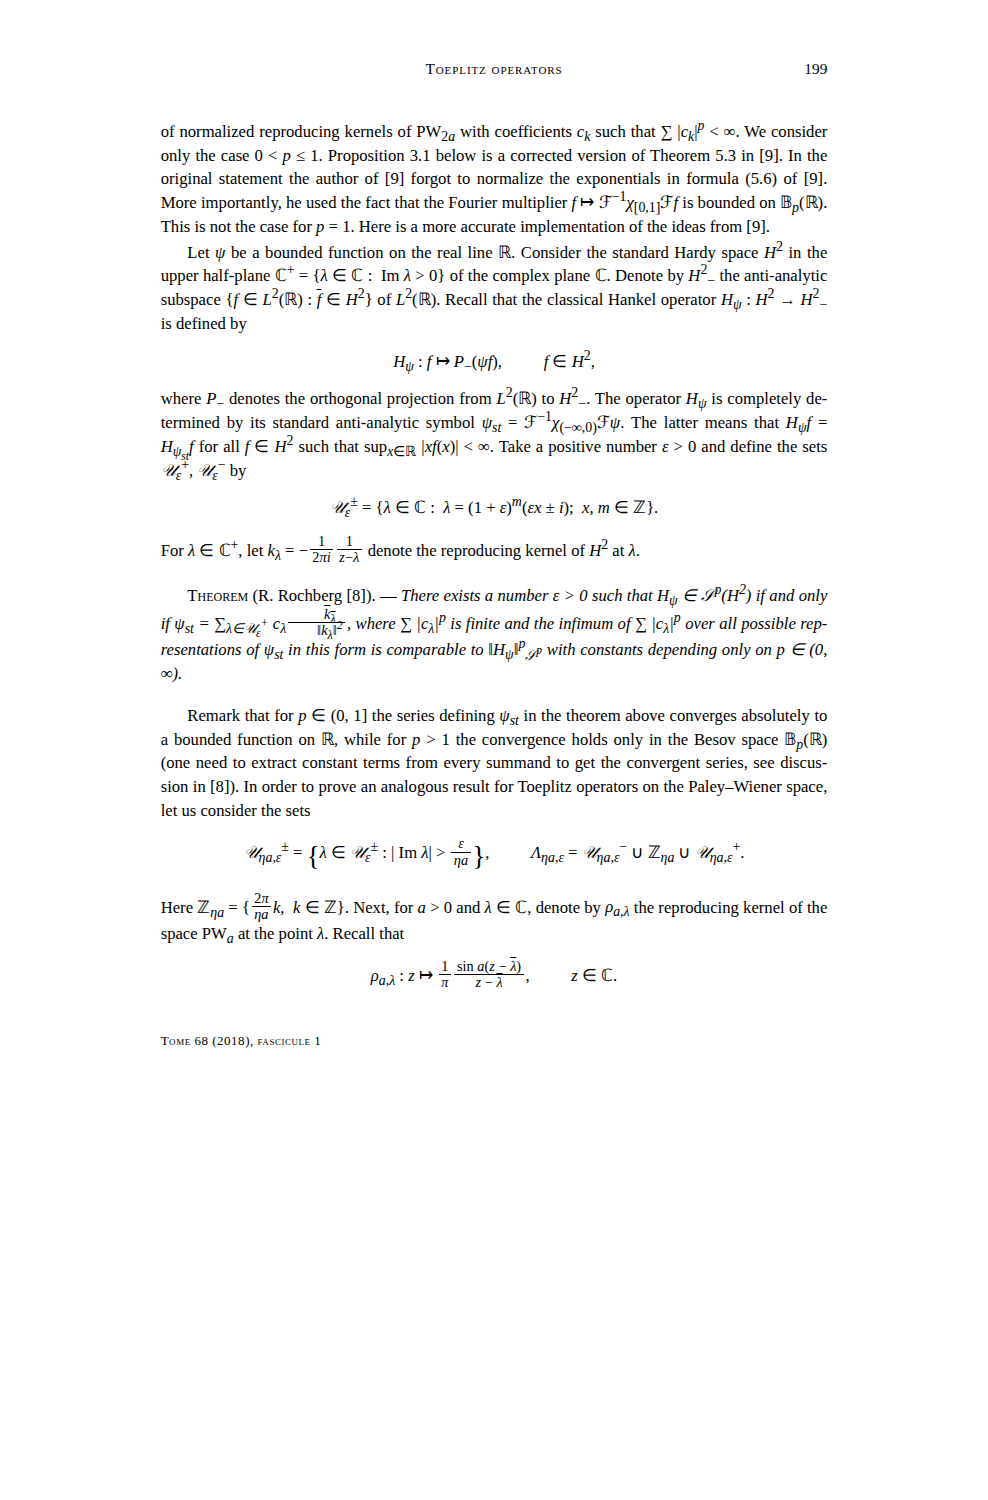Toeplitz operators 199
of normalized reproducing kernels of PW2a with coefficients ck such that ∑ |ck|p < ∞. We consider only the case 0 < p ≤ 1. Proposition 3.1 below is a corrected version of Theorem 5.3 in [9]. In the original statement the author of [9] forgot to normalize the exponentials in formula (5.6) of [9]. More importantly, he used the fact that the Fourier multiplier f ↦ ℱ−1χ[0,1]ℱf is bounded on 𝔹p(ℝ). This is not the case for p = 1. Here is a more accurate implementation of the ideas from [9].
Let ψ be a bounded function on the real line ℝ. Consider the standard Hardy space H2 in the upper half-plane ℂ+ = {λ ∈ ℂ : Im λ > 0} of the complex plane ℂ. Denote by H2− the anti-analytic subspace {f ∈ L2(ℝ) : f ∈ H2} of L2(ℝ). Recall that the classical Hankel operator Hψ : H2 → H2− is defined by
Hψ : f ↦ P−(ψf),    f ∈ H2,
where P− denotes the orthogonal projection from L2(ℝ) to H2−. The operator Hψ is completely determined by its standard anti-analytic symbol ψst = ℱ−1χ(−∞,0)ℱψ. The latter means that Hψf = Hψstf for all f ∈ H2 such that supx∈ℝ |xf(x)| < ∞. Take a positive number ε > 0 and define the sets 𝒰ε+, 𝒰ε− by
𝒰ε± = {λ ∈ ℂ : λ = (1 + ε)m(εx ± i); x, m ∈ ℤ}.
For λ ∈ ℂ+, let kλ = −12πi 1 z−λ denote the reproducing kernel of H2 at λ.
Theorem (R. Rochberg [8]). — There exists a number ε > 0 such that Hψ ∈ 𝒮p(H2) if and only if ψst = ∑λ∈𝒰ε+ cλ kλ‖kλ‖2, where ∑ |cλ|p is finite and the infimum of ∑ |cλ|p over all possible representations of ψst in this form is comparable to ‖Hψ‖p𝒮p with constants depending only on p ∈ (0, ∞).
Remark that for p ∈ (0, 1] the series defining ψst in the theorem above converges absolutely to a bounded function on ℝ, while for p > 1 the convergence holds only in the Besov space 𝔹p(ℝ) (one need to extract constant terms from every summand to get the convergent series, see discussion in [8]). In order to prove an analogous result for Toeplitz operators on the Paley–Wiener space, let us consider the sets
𝒰ηa,ε± = {λ ∈ 𝒰ε± : | Im λ| > εηa},    Ληa,ε = 𝒰ηa,ε− ∪ ℤηa ∪ 𝒰ηa,ε+.
Here ℤηa = {2π ηa k, k ∈ ℤ}. Next, for a > 0 and λ ∈ ℂ, denote by ρa,λ the reproducing kernel of the space PWa at the point λ. Recall that
ρa,λ : z ↦ 1 π sin a(z − λ) z − λ,    z ∈ ℂ.
Tome 68 (2018), fascicule 1